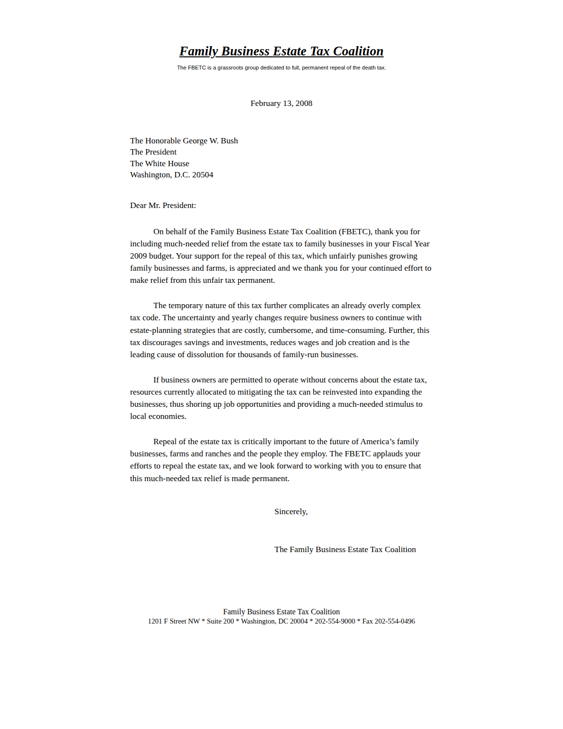Family Business Estate Tax Coalition
The FBETC is a grassroots group dedicated to full, permanent repeal of the death tax.
February 13, 2008
The Honorable George W. Bush
The President
The White House
Washington, D.C. 20504
Dear Mr. President:
On behalf of the Family Business Estate Tax Coalition (FBETC), thank you for including much-needed relief from the estate tax to family businesses in your Fiscal Year 2009 budget. Your support for the repeal of this tax, which unfairly punishes growing family businesses and farms, is appreciated and we thank you for your continued effort to make relief from this unfair tax permanent.
The temporary nature of this tax further complicates an already overly complex tax code. The uncertainty and yearly changes require business owners to continue with estate-planning strategies that are costly, cumbersome, and time-consuming. Further, this tax discourages savings and investments, reduces wages and job creation and is the leading cause of dissolution for thousands of family-run businesses.
If business owners are permitted to operate without concerns about the estate tax, resources currently allocated to mitigating the tax can be reinvested into expanding the businesses, thus shoring up job opportunities and providing a much-needed stimulus to local economies.
Repeal of the estate tax is critically important to the future of America’s family businesses, farms and ranches and the people they employ. The FBETC applauds your efforts to repeal the estate tax, and we look forward to working with you to ensure that this much-needed tax relief is made permanent.
Sincerely,
The Family Business Estate Tax Coalition
Family Business Estate Tax Coalition
1201 F Street NW * Suite 200 * Washington, DC 20004 * 202-554-9000 * Fax 202-554-0496